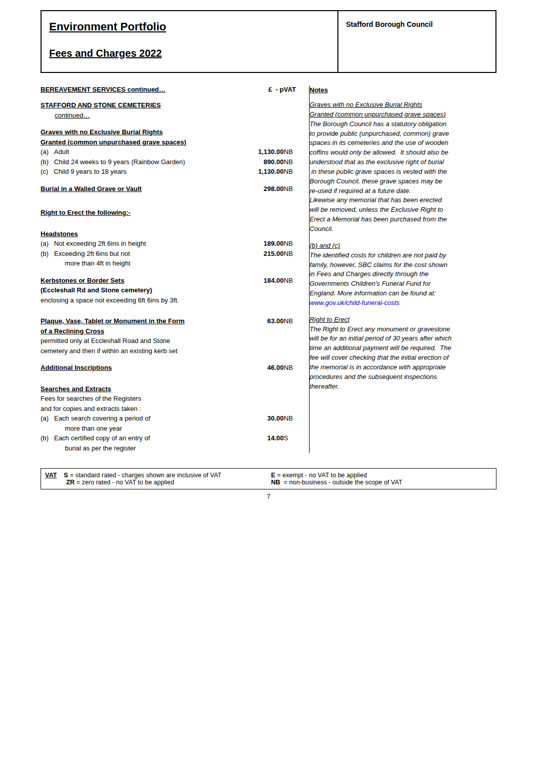Environment Portfolio
Fees and Charges 2022
Stafford Borough Council
| BEREAVEMENT SERVICES continued… | £ - p | VAT | Notes |
| STAFFORD AND STONE CEMETERIES continued… Graves with no Exclusive Burial Rights Granted (common unpurchased grave spaces) (a) Adult (b) Child 24 weeks to 9 years (Rainbow Garden) (c) Child 9 years to 18 years Burial in a Walled Grave or Vault Right to Erect the following:- Headstones (a) Not exceeding 2ft 6ins in height (b) Exceeding 2ft 6ins but not more than 4ft in height Kerbstones or Border Sets (Eccleshall Rd and Stone cemetery) enclosing a space not exceeding 6ft 6ins by 3ft. Plaque, Vase, Tablet or Monument in the Form of a Reclining Cross permitted only at Eccleshall Road and Stone cemetery and then if within an existing kerb set Additional Inscriptions Searches and Extracts Fees for searches of the Registers and for copies and extracts taken : (a) Each search covering a period of more than one year (b) Each certified copy of an entry of burial as per the register | 1,130.00 890.00 1,130.00 298.00 189.00 215.00 184.00 63.00 46.00 30.00 14.00 | NB NB NB NB NB NB NB NB NB NB S | Graves with no Exclusive Burial Rights Granted (common unpurchased grave spaces) The Borough Council has a statutory obligation to provide public (unpurchased, common) grave spaces in its cemeteries and the use of wooden coffins would only be allowed. It should also be understood that as the exclusive right of burial in these public grave spaces is vested with the Borough Council, these grave spaces may be re-used if required at a future date. Likewise any memorial that has been erected will be removed, unless the Exclusive Right to Erect a Memorial has been purchased from the Council. (b) and (c) The identified costs for children are not paid by family, however, SBC claims for the cost shown in Fees and Charges directly through the Governments Children's Funeral Fund for England. More information can be found at: www.gov.uk/child-funeral-costs Right to Erect The Right to Erect any monument or gravestone will be for an initial period of 30 years after which time an additional payment will be required. The fee will cover checking that the initial erection of the memorial is in accordance with appropriate procedures and the subsequent inspections thereafter. |
VAT S = standard rated - charges shown are inclusive of VAT
ZR = zero rated - no VAT to be applied
E = exempt - no VAT to be applied
NB = non-business - outside the scope of VAT
7